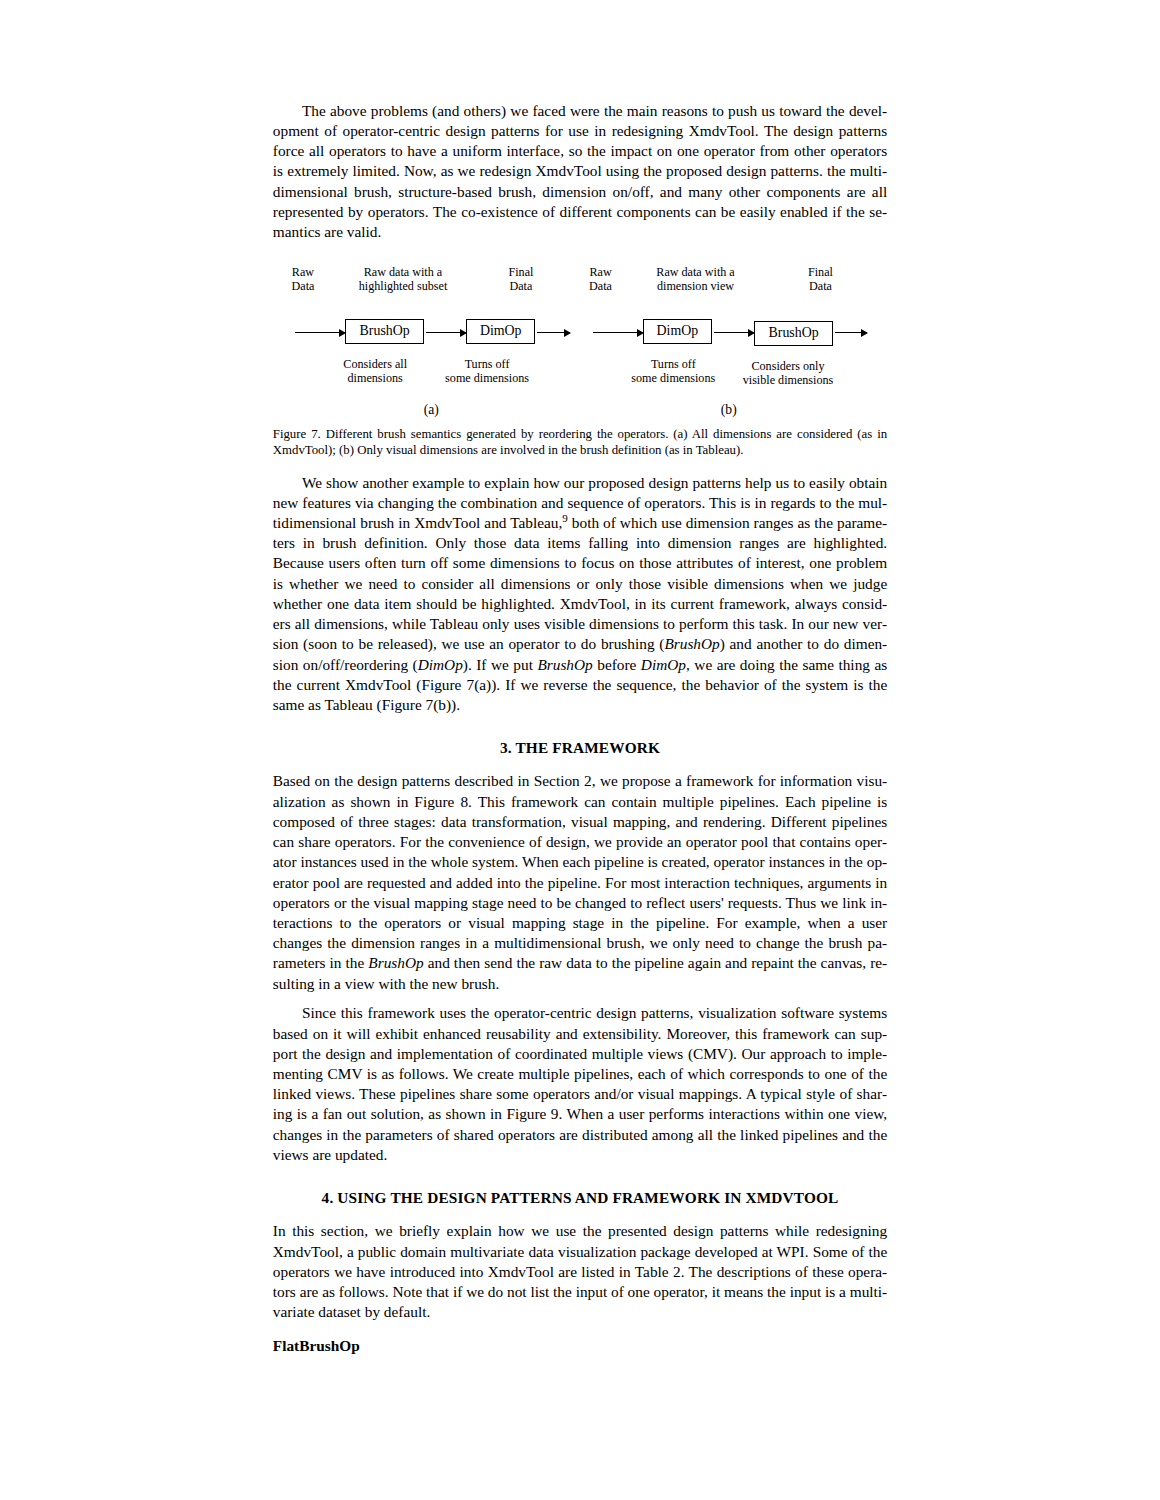The above problems (and others) we faced were the main reasons to push us toward the development of operator-centric design patterns for use in redesigning XmdvTool. The design patterns force all operators to have a uniform interface, so the impact on one operator from other operators is extremely limited. Now, as we redesign XmdvTool using the proposed design patterns. the multidimensional brush, structure-based brush, dimension on/off, and many other components are all represented by operators. The co-existence of different components can be easily enabled if the semantics are valid.
Raw
Data
Raw data with a
highlighted subset
Final
Data
BrushOp
DimOp
Considers all
dimensions
Turns off
some dimensions
(a)
Raw
Data
Raw data with a
dimension view
Final
Data
DimOp
BrushOp
Turns off
some dimensions
Considers only
visible dimensions
(b)
Figure 7. Different brush semantics generated by reordering the operators. (a) All dimensions are considered (as in XmdvTool); (b) Only visual dimensions are involved in the brush definition (as in Tableau).
We show another example to explain how our proposed design patterns help us to easily obtain new features via changing the combination and sequence of operators. This is in regards to the multidimensional brush in XmdvTool and Tableau,9 both of which use dimension ranges as the parameters in brush definition. Only those data items falling into dimension ranges are highlighted. Because users often turn off some dimensions to focus on those attributes of interest, one problem is whether we need to consider all dimensions or only those visible dimensions when we judge whether one data item should be highlighted. XmdvTool, in its current framework, always considers all dimensions, while Tableau only uses visible dimensions to perform this task. In our new version (soon to be released), we use an operator to do brushing (BrushOp) and another to do dimension on/off/reordering (DimOp). If we put BrushOp before DimOp, we are doing the same thing as the current XmdvTool (Figure 7(a)). If we reverse the sequence, the behavior of the system is the same as Tableau (Figure 7(b)).
3. THE FRAMEWORK
Based on the design patterns described in Section 2, we propose a framework for information visualization as shown in Figure 8. This framework can contain multiple pipelines. Each pipeline is composed of three stages: data transformation, visual mapping, and rendering. Different pipelines can share operators. For the convenience of design, we provide an operator pool that contains operator instances used in the whole system. When each pipeline is created, operator instances in the operator pool are requested and added into the pipeline. For most interaction techniques, arguments in operators or the visual mapping stage need to be changed to reflect users' requests. Thus we link interactions to the operators or visual mapping stage in the pipeline. For example, when a user changes the dimension ranges in a multidimensional brush, we only need to change the brush parameters in the BrushOp and then send the raw data to the pipeline again and repaint the canvas, resulting in a view with the new brush.
Since this framework uses the operator-centric design patterns, visualization software systems based on it will exhibit enhanced reusability and extensibility. Moreover, this framework can support the design and implementation of coordinated multiple views (CMV). Our approach to implementing CMV is as follows. We create multiple pipelines, each of which corresponds to one of the linked views. These pipelines share some operators and/or visual mappings. A typical style of sharing is a fan out solution, as shown in Figure 9. When a user performs interactions within one view, changes in the parameters of shared operators are distributed among all the linked pipelines and the views are updated.
4. USING THE DESIGN PATTERNS AND FRAMEWORK IN XMDVTOOL
In this section, we briefly explain how we use the presented design patterns while redesigning XmdvTool, a public domain multivariate data visualization package developed at WPI. Some of the operators we have introduced into XmdvTool are listed in Table 2. The descriptions of these operators are as follows. Note that if we do not list the input of one operator, it means the input is a multivariate dataset by default.
FlatBrushOp